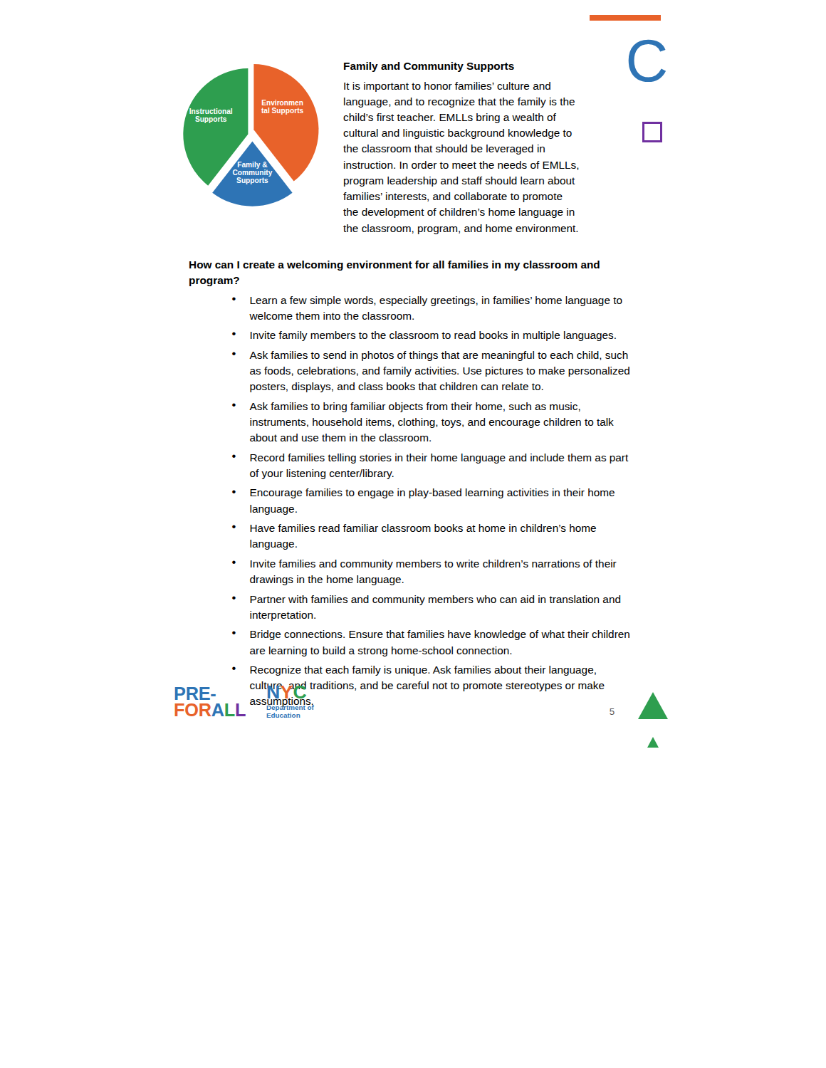C
Instructional Supports Environmen tal Supports Family & Community Supports
Family and Community Supports
It is important to honor families’ culture and language, and to recognize that the family is the child’s first teacher. EMLLs bring a wealth of cultural and linguistic background knowledge to the classroom that should be leveraged in instruction. In order to meet the needs of EMLLs, program leadership and staff should learn about families’ interests, and collaborate to promote the development of children’s home language in the classroom, program, and home environment.
How can I create a welcoming environment for all families in my classroom and program?
Learn a few simple words, especially greetings, in families’ home language to welcome them into the classroom.
Invite family members to the classroom to read books in multiple languages.
Ask families to send in photos of things that are meaningful to each child, such as foods, celebrations, and family activities. Use pictures to make personalized posters, displays, and class books that children can relate to.
Ask families to bring familiar objects from their home, such as music, instruments, household items, clothing, toys, and encourage children to talk about and use them in the classroom.
Record families telling stories in their home language and include them as part of your listening center/library.
Encourage families to engage in play-based learning activities in their home language.
Have families read familiar classroom books at home in children’s home language.
Invite families and community members to write children’s narrations of their drawings in the home language.
Partner with families and community members who can aid in translation and interpretation.
Bridge connections. Ensure that families have knowledge of what their children are learning to build a strong home-school connection.
Recognize that each family is unique. Ask families about their language, culture, and traditions, and be careful not to promote stereotypes or make assumptions.
PRE-
FOR ALL
NYC
Department of
Education
5